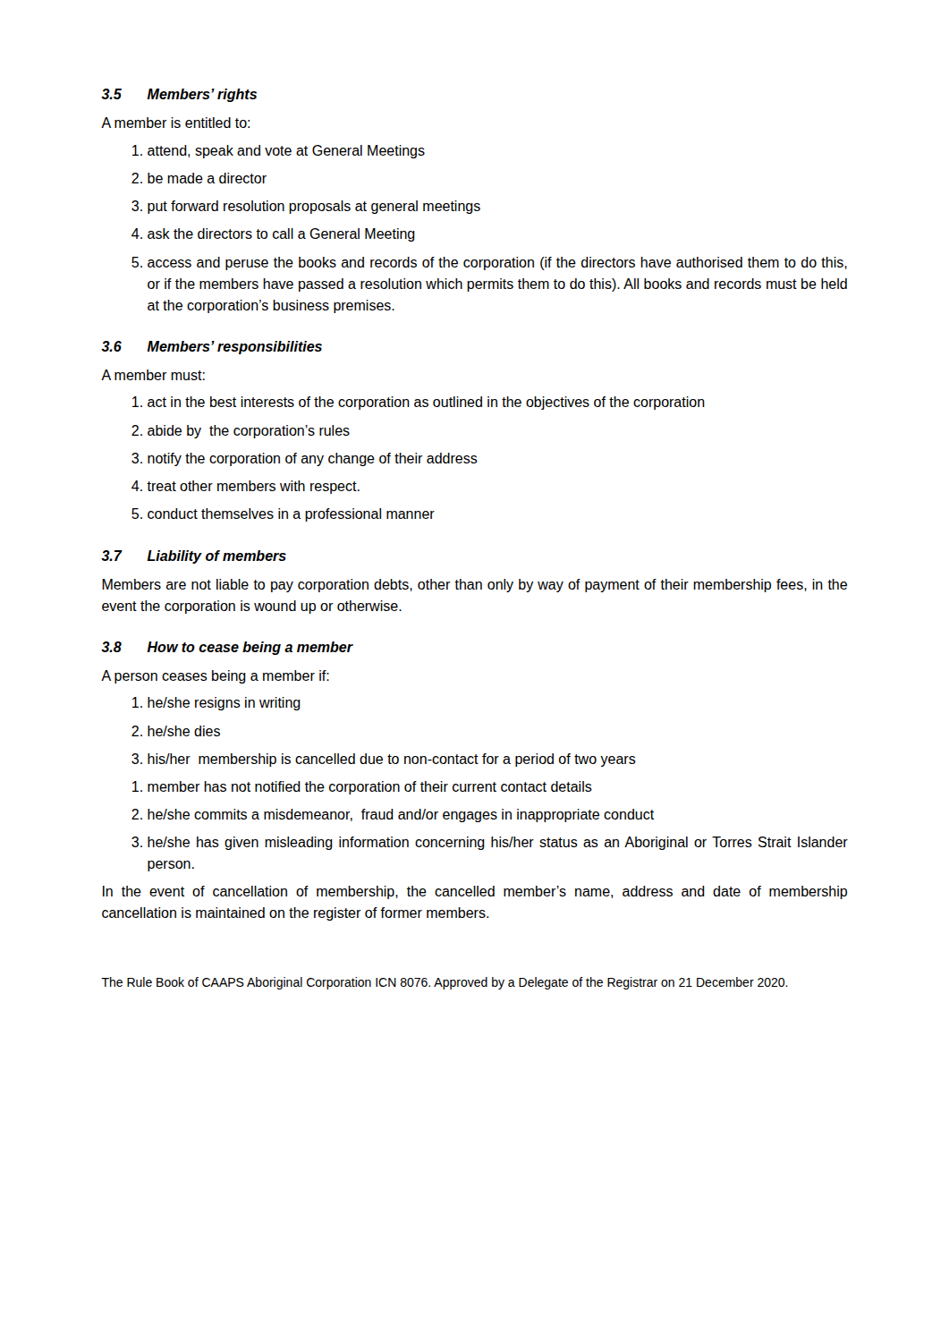3.5 Members’ rights
A member is entitled to:
attend, speak and vote at General Meetings
be made a director
put forward resolution proposals at general meetings
ask the directors to call a General Meeting
access and peruse the books and records of the corporation (if the directors have authorised them to do this, or if the members have passed a resolution which permits them to do this). All books and records must be held at the corporation’s business premises.
3.6 Members’ responsibilities
A member must:
act in the best interests of the corporation as outlined in the objectives of the corporation
abide by the corporation’s rules
notify the corporation of any change of their address
treat other members with respect.
conduct themselves in a professional manner
3.7 Liability of members
Members are not liable to pay corporation debts, other than only by way of payment of their membership fees, in the event the corporation is wound up or otherwise.
3.8 How to cease being a member
A person ceases being a member if:
he/she resigns in writing
he/she dies
his/her membership is cancelled due to non-contact for a period of two years
member has not notified the corporation of their current contact details
he/she commits a misdemeanor, fraud and/or engages in inappropriate conduct
he/she has given misleading information concerning his/her status as an Aboriginal or Torres Strait Islander person.
In the event of cancellation of membership, the cancelled member’s name, address and date of membership cancellation is maintained on the register of former members.
The Rule Book of CAAPS Aboriginal Corporation ICN 8076. Approved by a Delegate of the Registrar on 21 December 2020.